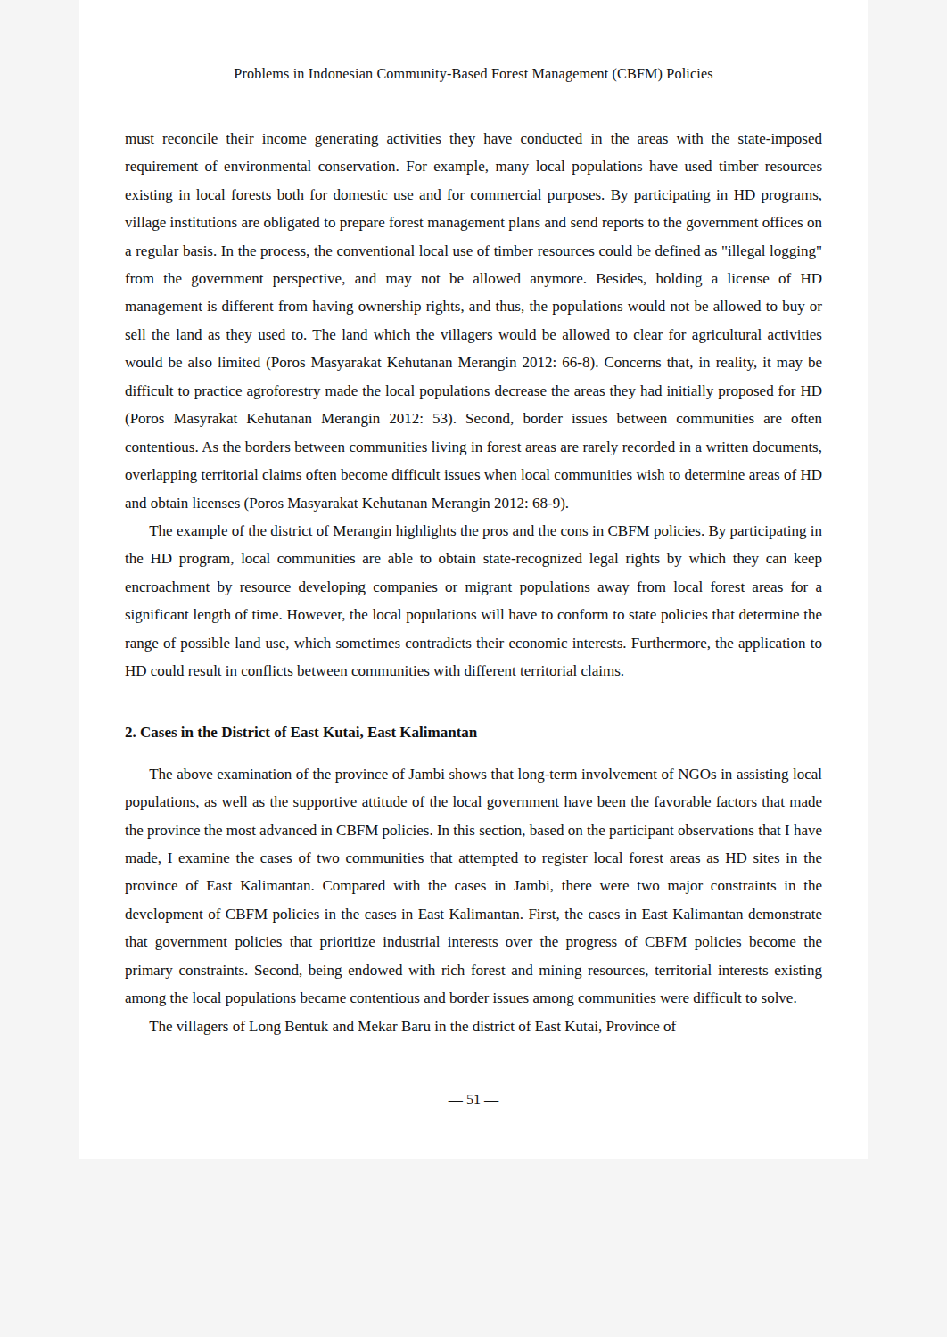Problems in Indonesian Community-Based Forest Management (CBFM) Policies
must reconcile their income generating activities they have conducted in the areas with the state-imposed requirement of environmental conservation. For example, many local populations have used timber resources existing in local forests both for domestic use and for commercial purposes. By participating in HD programs, village institutions are obligated to prepare forest management plans and send reports to the government offices on a regular basis. In the process, the conventional local use of timber resources could be defined as "illegal logging" from the government perspective, and may not be allowed anymore. Besides, holding a license of HD management is different from having ownership rights, and thus, the populations would not be allowed to buy or sell the land as they used to. The land which the villagers would be allowed to clear for agricultural activities would be also limited (Poros Masyarakat Kehutanan Merangin 2012: 66-8). Concerns that, in reality, it may be difficult to practice agroforestry made the local populations decrease the areas they had initially proposed for HD (Poros Masyrakat Kehutanan Merangin 2012: 53). Second, border issues between communities are often contentious. As the borders between communities living in forest areas are rarely recorded in a written documents, overlapping territorial claims often become difficult issues when local communities wish to determine areas of HD and obtain licenses (Poros Masyarakat Kehutanan Merangin 2012: 68-9).
The example of the district of Merangin highlights the pros and the cons in CBFM policies. By participating in the HD program, local communities are able to obtain state-recognized legal rights by which they can keep encroachment by resource developing companies or migrant populations away from local forest areas for a significant length of time. However, the local populations will have to conform to state policies that determine the range of possible land use, which sometimes contradicts their economic interests. Furthermore, the application to HD could result in conflicts between communities with different territorial claims.
2. Cases in the District of East Kutai, East Kalimantan
The above examination of the province of Jambi shows that long-term involvement of NGOs in assisting local populations, as well as the supportive attitude of the local government have been the favorable factors that made the province the most advanced in CBFM policies. In this section, based on the participant observations that I have made, I examine the cases of two communities that attempted to register local forest areas as HD sites in the province of East Kalimantan. Compared with the cases in Jambi, there were two major constraints in the development of CBFM policies in the cases in East Kalimantan. First, the cases in East Kalimantan demonstrate that government policies that prioritize industrial interests over the progress of CBFM policies become the primary constraints. Second, being endowed with rich forest and mining resources, territorial interests existing among the local populations became contentious and border issues among communities were difficult to solve.
The villagers of Long Bentuk and Mekar Baru in the district of East Kutai, Province of
— 51 —